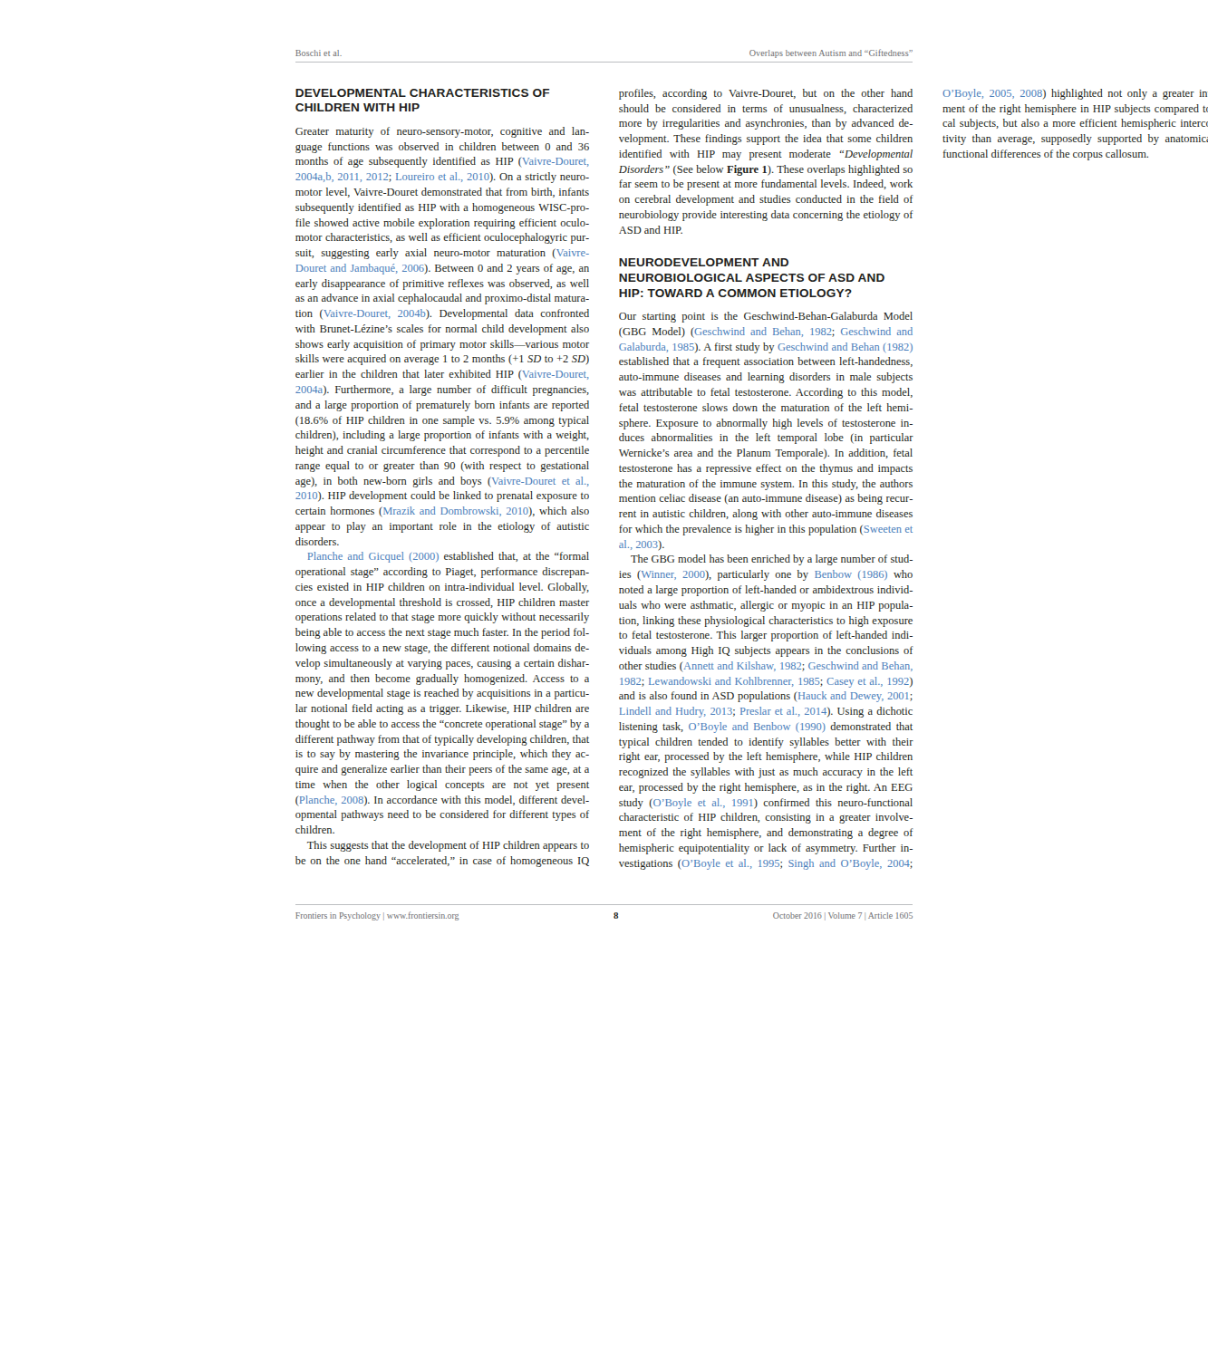Boschi et al. Overlaps between Autism and “Giftedness”
DEVELOPMENTAL CHARACTERISTICS OF CHILDREN WITH HIP
Greater maturity of neuro-sensory-motor, cognitive and language functions was observed in children between 0 and 36 months of age subsequently identified as HIP (Vaivre-Douret, 2004a,b, 2011, 2012; Loureiro et al., 2010). On a strictly neuro-motor level, Vaivre-Douret demonstrated that from birth, infants subsequently identified as HIP with a homogeneous WISC-profile showed active mobile exploration requiring efficient oculomotor characteristics, as well as efficient oculocephalogyric pursuit, suggesting early axial neuro-motor maturation (Vaivre-Douret and Jambaqué, 2006). Between 0 and 2 years of age, an early disappearance of primitive reflexes was observed, as well as an advance in axial cephalocaudal and proximo-distal maturation (Vaivre-Douret, 2004b). Developmental data confronted with Brunet-Lézine’s scales for normal child development also shows early acquisition of primary motor skills—various motor skills were acquired on average 1 to 2 months (+1 SD to +2 SD) earlier in the children that later exhibited HIP (Vaivre-Douret, 2004a). Furthermore, a large number of difficult pregnancies, and a large proportion of prematurely born infants are reported (18.6% of HIP children in one sample vs. 5.9% among typical children), including a large proportion of infants with a weight, height and cranial circumference that correspond to a percentile range equal to or greater than 90 (with respect to gestational age), in both new-born girls and boys (Vaivre-Douret et al., 2010). HIP development could be linked to prenatal exposure to certain hormones (Mrazik and Dombrowski, 2010), which also appear to play an important role in the etiology of autistic disorders.
Planche and Gicquel (2000) established that, at the “formal operational stage” according to Piaget, performance discrepancies existed in HIP children on intra-individual level. Globally, once a developmental threshold is crossed, HIP children master operations related to that stage more quickly without necessarily being able to access the next stage much faster. In the period following access to a new stage, the different notional domains develop simultaneously at varying paces, causing a certain disharmony, and then become gradually homogenized. Access to a new developmental stage is reached by acquisitions in a particular notional field acting as a trigger. Likewise, HIP children are thought to be able to access the “concrete operational stage” by a different pathway from that of typically developing children, that is to say by mastering the invariance principle, which they acquire and generalize earlier than their peers of the same age, at a time when the other logical concepts are not yet present (Planche, 2008). In accordance with this model, different developmental pathways need to be considered for different types of children.
This suggests that the development of HIP children appears to be on the one hand “accelerated,” in case of homogeneous IQ profiles, according to Vaivre-Douret, but on the other hand should be considered in terms of unusualness, characterized more by irregularities and asynchronies, than by advanced development. These findings support the idea that some children identified with HIP may present moderate “Developmental Disorders” (See below Figure 1). These overlaps highlighted so far seem to be present at more fundamental levels. Indeed, work on cerebral development and studies conducted in the field of neurobiology provide interesting data concerning the etiology of ASD and HIP.
NEURODEVELOPMENT AND NEUROBIOLOGICAL ASPECTS OF ASD AND HIP: TOWARD A COMMON ETIOLOGY?
Our starting point is the Geschwind-Behan-Galaburda Model (GBG Model) (Geschwind and Behan, 1982; Geschwind and Galaburda, 1985). A first study by Geschwind and Behan (1982) established that a frequent association between left-handedness, auto-immune diseases and learning disorders in male subjects was attributable to fetal testosterone. According to this model, fetal testosterone slows down the maturation of the left hemisphere. Exposure to abnormally high levels of testosterone induces abnormalities in the left temporal lobe (in particular Wernicke’s area and the Planum Temporale). In addition, fetal testosterone has a repressive effect on the thymus and impacts the maturation of the immune system. In this study, the authors mention celiac disease (an auto-immune disease) as being recurrent in autistic children, along with other auto-immune diseases for which the prevalence is higher in this population (Sweeten et al., 2003).
The GBG model has been enriched by a large number of studies (Winner, 2000), particularly one by Benbow (1986) who noted a large proportion of left-handed or ambidextrous individuals who were asthmatic, allergic or myopic in an HIP population, linking these physiological characteristics to high exposure to fetal testosterone. This larger proportion of left-handed individuals among High IQ subjects appears in the conclusions of other studies (Annett and Kilshaw, 1982; Geschwind and Behan, 1982; Lewandowski and Kohlbrenner, 1985; Casey et al., 1992) and is also found in ASD populations (Hauck and Dewey, 2001; Lindell and Hudry, 2013; Preslar et al., 2014). Using a dichotic listening task, O’Boyle and Benbow (1990) demonstrated that typical children tended to identify syllables better with their right ear, processed by the left hemisphere, while HIP children recognized the syllables with just as much accuracy in the left ear, processed by the right hemisphere, as in the right. An EEG study (O’Boyle et al., 1991) confirmed this neuro-functional characteristic of HIP children, consisting in a greater involvement of the right hemisphere, and demonstrating a degree of hemispheric equipotentiality or lack of asymmetry. Further investigations (O’Boyle et al., 1995; Singh and O’Boyle, 2004; O’Boyle, 2005, 2008) highlighted not only a greater involvement of the right hemisphere in HIP subjects compared to typical subjects, but also a more efficient hemispheric interconnectivity than average, supposedly supported by anatomical and functional differences of the corpus callosum.
Frontiers in Psychology | www.frontiersin.org 8 October 2016 | Volume 7 | Article 1605